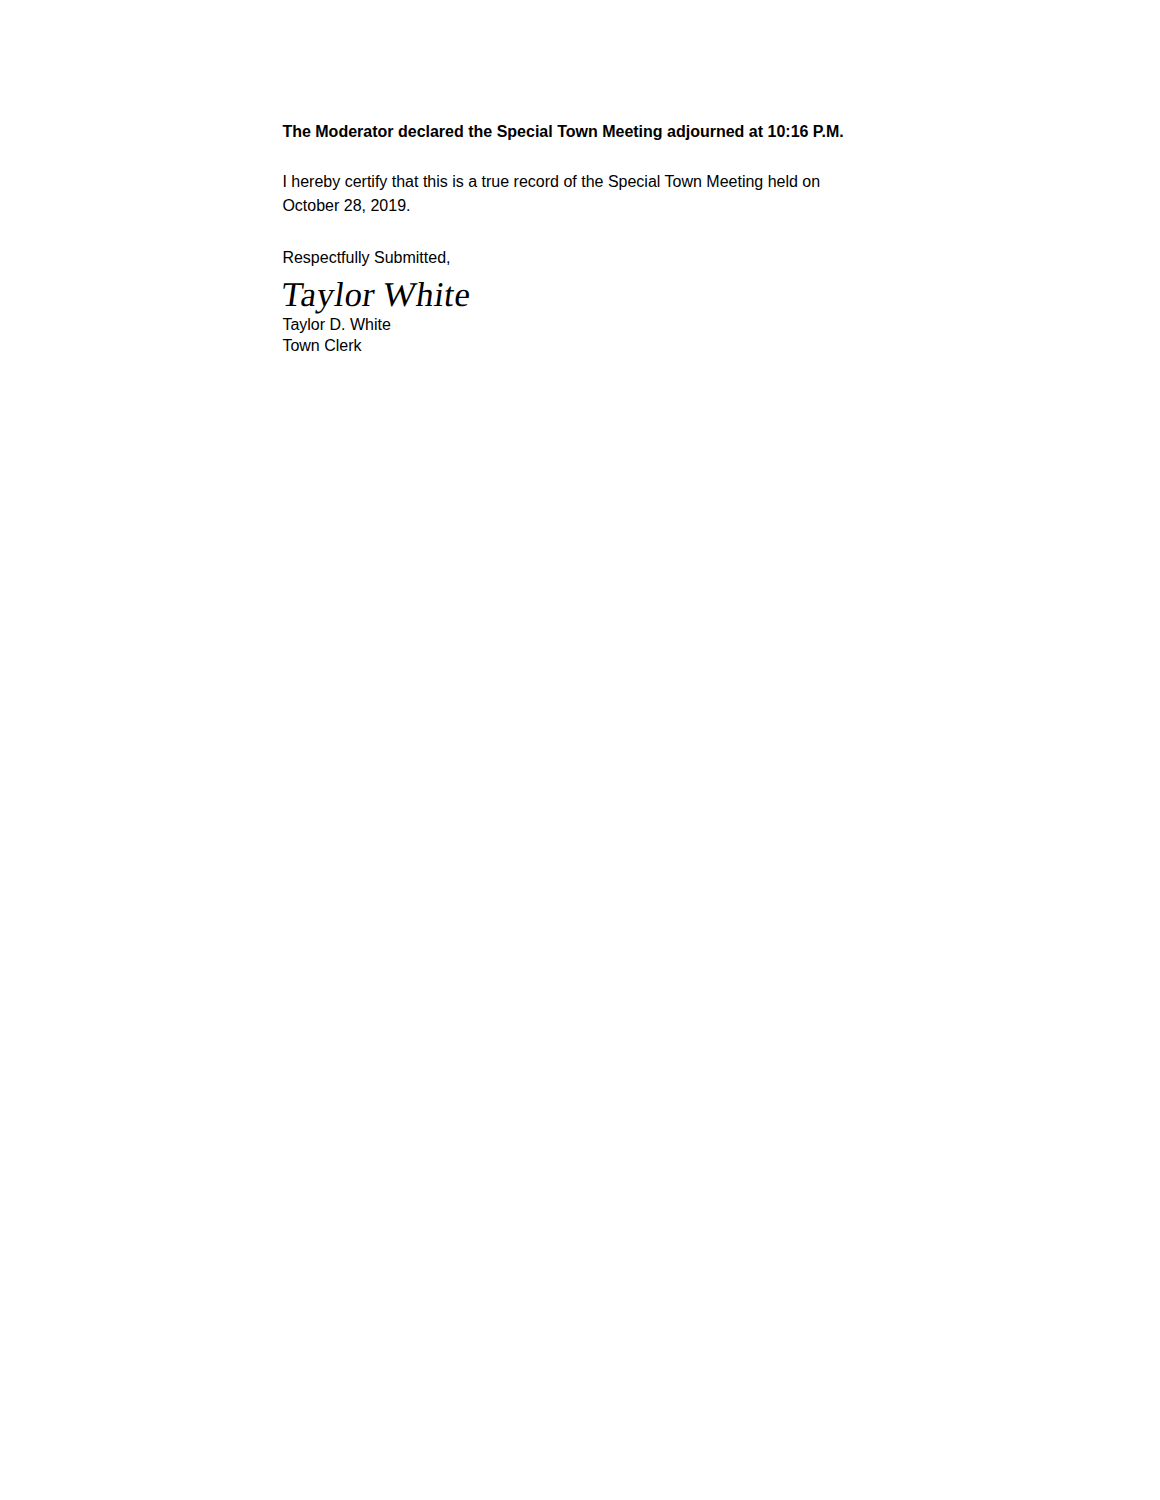The Moderator declared the Special Town Meeting adjourned at 10:16 P.M.
I hereby certify that this is a true record of the Special Town Meeting held on October 28, 2019.
Respectfully Submitted,
Taylor White
Taylor D. White
Town Clerk